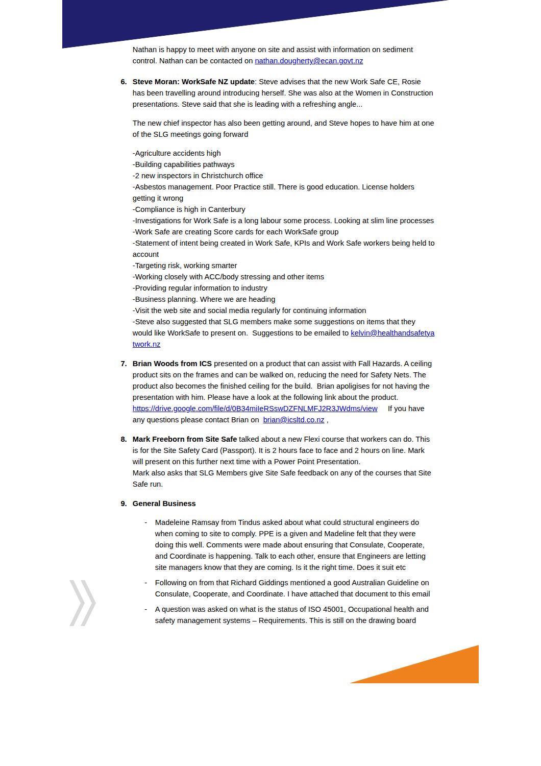Nathan is happy to meet with anyone on site and assist with information on sediment control. Nathan can be contacted on nathan.dougherty@ecan.govt.nz
Steve Moran: WorkSafe NZ update: Steve advises that the new Work Safe CE, Rosie has been travelling around introducing herself. She was also at the Women in Construction presentations. Steve said that she is leading with a refreshing angle...
The new chief inspector has also been getting around, and Steve hopes to have him at one of the SLG meetings going forward
-Agriculture accidents high
-Building capabilities pathways
-2 new inspectors in Christchurch office
-Asbestos management. Poor Practice still. There is good education. License holders getting it wrong
-Compliance is high in Canterbury
-Investigations for Work Safe is a long labour some process. Looking at slim line processes
-Work Safe are creating Score cards for each WorkSafe group
-Statement of intent being created in Work Safe, KPIs and Work Safe workers being held to account
-Targeting risk, working smarter
-Working closely with ACC/body stressing and other items
-Providing regular information to industry
-Business planning. Where we are heading
-Visit the web site and social media regularly for continuing information
-Steve also suggested that SLG members make some suggestions on items that they would like WorkSafe to present on. Suggestions to be emailed to kelvin@healthandsafetyatwork.nz
Brian Woods from ICS presented on a product that can assist with Fall Hazards. A ceiling product sits on the frames and can be walked on, reducing the need for Safety Nets. The product also becomes the finished ceiling for the build. Brian apoligises for not having the presentation with him. Please have a look at the following link about the product.
https://drive.google.com/file/d/0B34miIeRSswDZFNLMFJ2R3JWdms/view If you have any questions please contact Brian on brian@icsltd.co.nz ,
Mark Freeborn from Site Safe talked about a new Flexi course that workers can do. This is for the Site Safety Card (Passport). It is 2 hours face to face and 2 hours on line. Mark will present on this further next time with a Power Point Presentation.
Mark also asks that SLG Members give Site Safe feedback on any of the courses that Site Safe run.
General Business
Madeleine Ramsay from Tindus asked about what could structural engineers do when coming to site to comply. PPE is a given and Madeline felt that they were doing this well. Comments were made about ensuring that Consulate, Cooperate, and Coordinate is happening. Talk to each other, ensure that Engineers are letting site managers know that they are coming. Is it the right time. Does it suit etc
Following on from that Richard Giddings mentioned a good Australian Guideline on Consulate, Cooperate, and Coordinate. I have attached that document to this email
A question was asked on what is the status of ISO 45001, Occupational health and safety management systems – Requirements. This is still on the drawing board